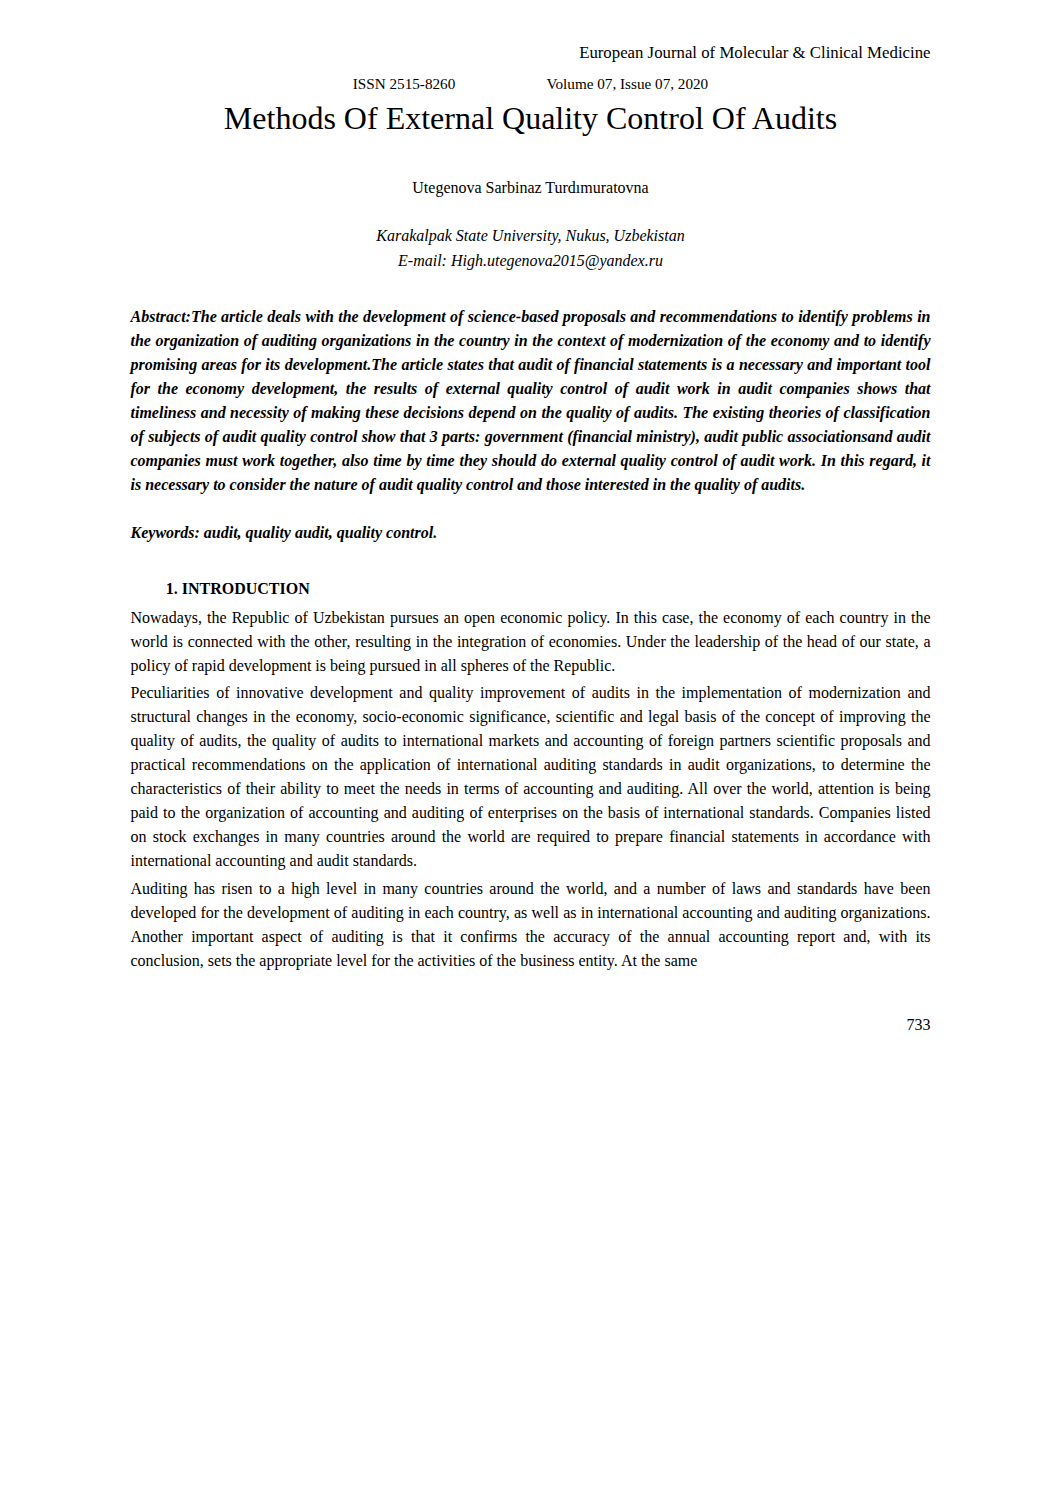European Journal of Molecular & Clinical Medicine
ISSN 2515-8260 Volume 07, Issue 07, 2020
Methods Of External Quality Control Of Audits
Utegenova Sarbinaz Turdımuratovna
Karakalpak State University, Nukus, Uzbekistan
E-mail: High.utegenova2015@yandex.ru
Abstract: The article deals with the development of science-based proposals and recommendations to identify problems in the organization of auditing organizations in the country in the context of modernization of the economy and to identify promising areas for its development.The article states that audit of financial statements is a necessary and important tool for the economy development, the results of external quality control of audit work in audit companies shows that timeliness and necessity of making these decisions depend on the quality of audits. The existing theories of classification of subjects of audit quality control show that 3 parts: government (financial ministry), audit public associationsand audit companies must work together, also time by time they should do external quality control of audit work. In this regard, it is necessary to consider the nature of audit quality control and those interested in the quality of audits.
Keywords: audit, quality audit, quality control.
1. INTRODUCTION
Nowadays, the Republic of Uzbekistan pursues an open economic policy. In this case, the economy of each country in the world is connected with the other, resulting in the integration of economies. Under the leadership of the head of our state, a policy of rapid development is being pursued in all spheres of the Republic.
Peculiarities of innovative development and quality improvement of audits in the implementation of modernization and structural changes in the economy, socio-economic significance, scientific and legal basis of the concept of improving the quality of audits, the quality of audits to international markets and accounting of foreign partners scientific proposals and practical recommendations on the application of international auditing standards in audit organizations, to determine the characteristics of their ability to meet the needs in terms of accounting and auditing. All over the world, attention is being paid to the organization of accounting and auditing of enterprises on the basis of international standards. Companies listed on stock exchanges in many countries around the world are required to prepare financial statements in accordance with international accounting and audit standards.
Auditing has risen to a high level in many countries around the world, and a number of laws and standards have been developed for the development of auditing in each country, as well as in international accounting and auditing organizations. Another important aspect of auditing is that it confirms the accuracy of the annual accounting report and, with its conclusion, sets the appropriate level for the activities of the business entity. At the same
733